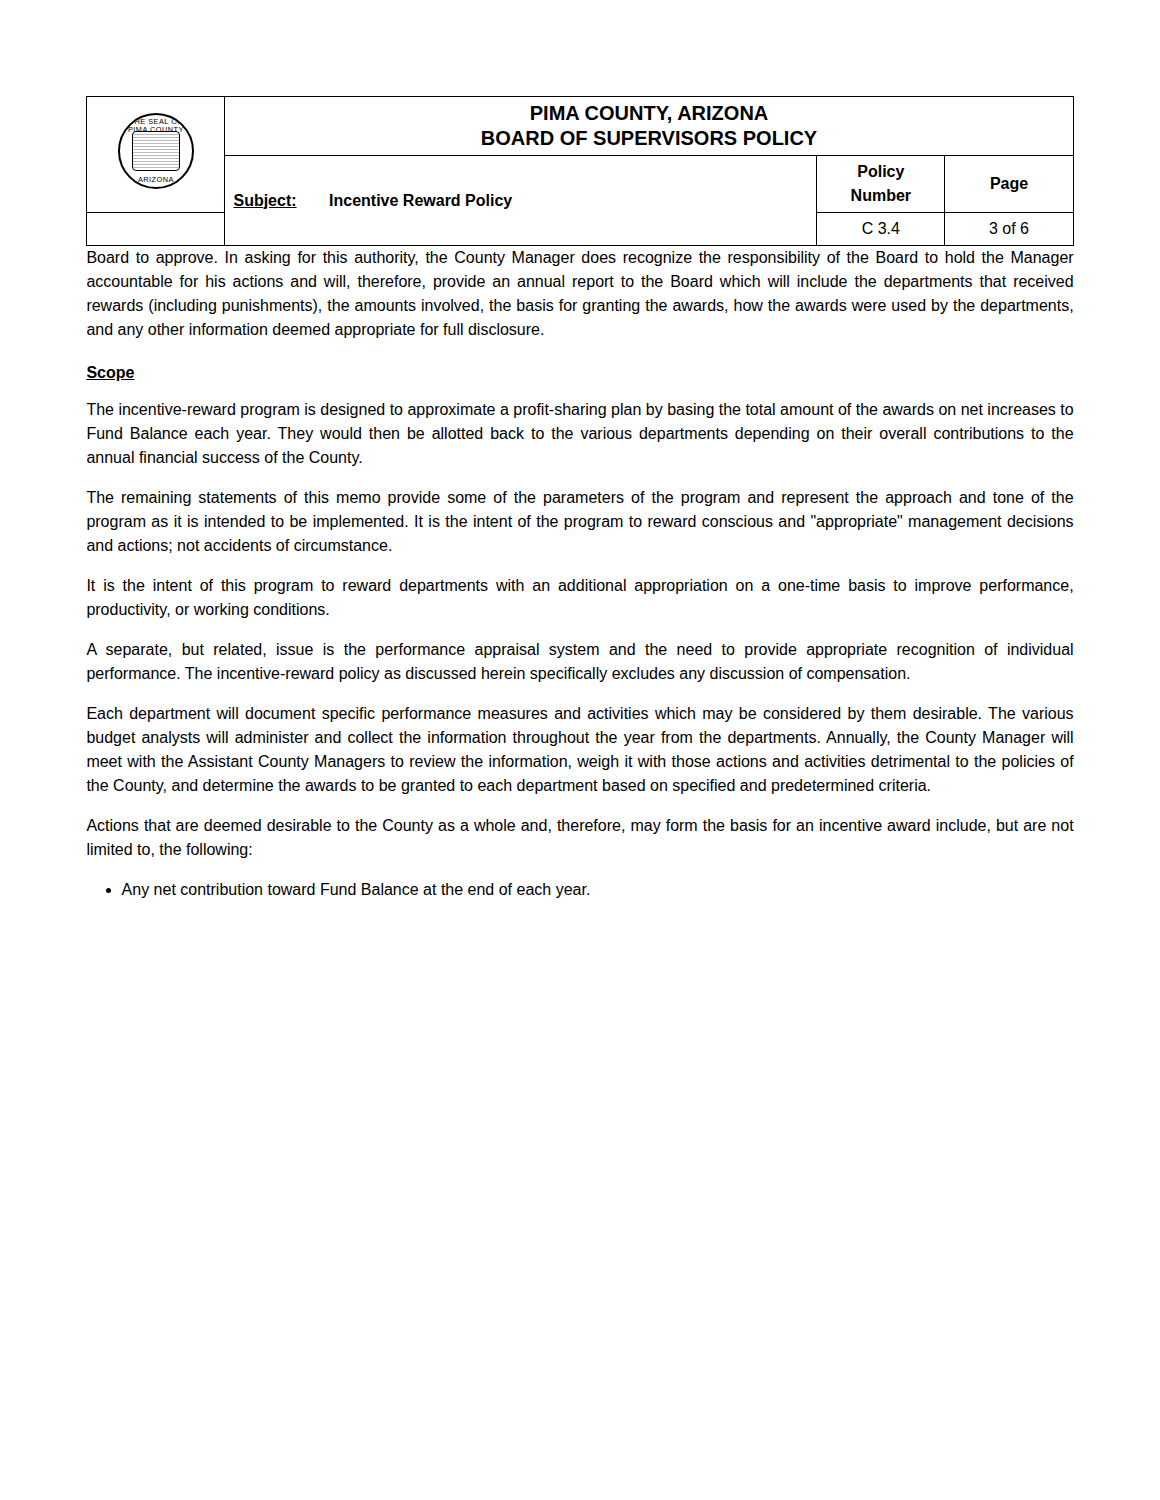| THE SEAL OF PIMA COUNTY ARIZONA | PIMA COUNTY, ARIZONA BOARD OF SUPERVISORS POLICY |
| Subject : Incentive Reward Policy | Policy Number | Page |
| | C 3.4 | 3 of 6 |
Board to approve. In asking for this authority, the County Manager does recognize the responsibility of the Board to hold the Manager accountable for his actions and will, therefore, provide an annual report to the Board which will include the departments that received rewards (including punishments), the amounts involved, the basis for granting the awards, how the awards were used by the departments, and any other information deemed appropriate for full disclosure.
Scope
The incentive-reward program is designed to approximate a profit-sharing plan by basing the total amount of the awards on net increases to Fund Balance each year. They would then be allotted back to the various departments depending on their overall contributions to the annual financial success of the County.
The remaining statements of this memo provide some of the parameters of the program and represent the approach and tone of the program as it is intended to be implemented. It is the intent of the program to reward conscious and "appropriate" management decisions and actions; not accidents of circumstance.
It is the intent of this program to reward departments with an additional appropriation on a one-time basis to improve performance, productivity, or working conditions.
A separate, but related, issue is the performance appraisal system and the need to provide appropriate recognition of individual performance. The incentive-reward policy as discussed herein specifically excludes any discussion of compensation.
Each department will document specific performance measures and activities which may be considered by them desirable. The various budget analysts will administer and collect the information throughout the year from the departments. Annually, the County Manager will meet with the Assistant County Managers to review the information, weigh it with those actions and activities detrimental to the policies of the County, and determine the awards to be granted to each department based on specified and predetermined criteria.
Actions that are deemed desirable to the County as a whole and, therefore, may form the basis for an incentive award include, but are not limited to, the following:
Any net contribution toward Fund Balance at the end of each year.